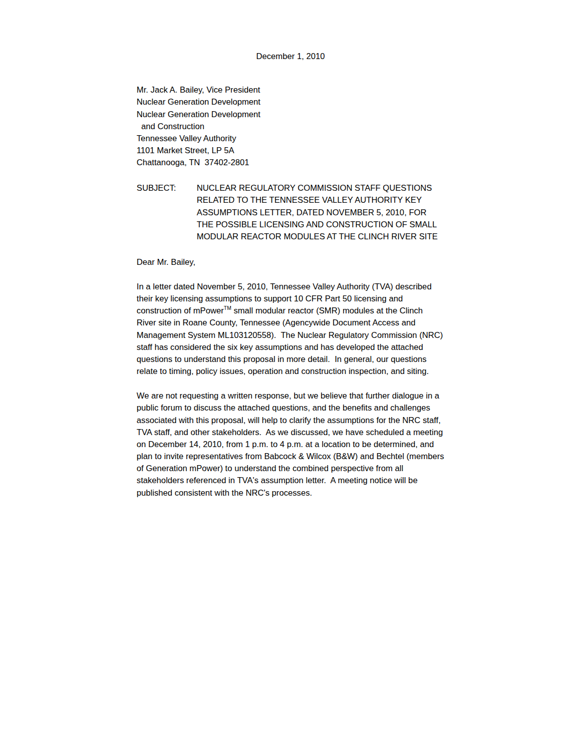December 1, 2010
Mr. Jack A. Bailey, Vice President
Nuclear Generation Development
Nuclear Generation Development
and Construction
Tennessee Valley Authority
1101 Market Street, LP 5A
Chattanooga, TN 37402-2801
SUBJECT:
NUCLEAR REGULATORY COMMISSION STAFF QUESTIONS RELATED TO THE TENNESSEE VALLEY AUTHORITY KEY ASSUMPTIONS LETTER, DATED NOVEMBER 5, 2010, FOR THE POSSIBLE LICENSING AND CONSTRUCTION OF SMALL MODULAR REACTOR MODULES AT THE CLINCH RIVER SITE
Dear Mr. Bailey,
In a letter dated November 5, 2010, Tennessee Valley Authority (TVA) described their key licensing assumptions to support 10 CFR Part 50 licensing and construction of mPowerTM small modular reactor (SMR) modules at the Clinch River site in Roane County, Tennessee (Agencywide Document Access and Management System ML103120558). The Nuclear Regulatory Commission (NRC) staff has considered the six key assumptions and has developed the attached questions to understand this proposal in more detail. In general, our questions relate to timing, policy issues, operation and construction inspection, and siting.
We are not requesting a written response, but we believe that further dialogue in a public forum to discuss the attached questions, and the benefits and challenges associated with this proposal, will help to clarify the assumptions for the NRC staff, TVA staff, and other stakeholders. As we discussed, we have scheduled a meeting on December 14, 2010, from 1 p.m. to 4 p.m. at a location to be determined, and plan to invite representatives from Babcock & Wilcox (B&W) and Bechtel (members of Generation mPower) to understand the combined perspective from all stakeholders referenced in TVA's assumption letter. A meeting notice will be published consistent with the NRC's processes.